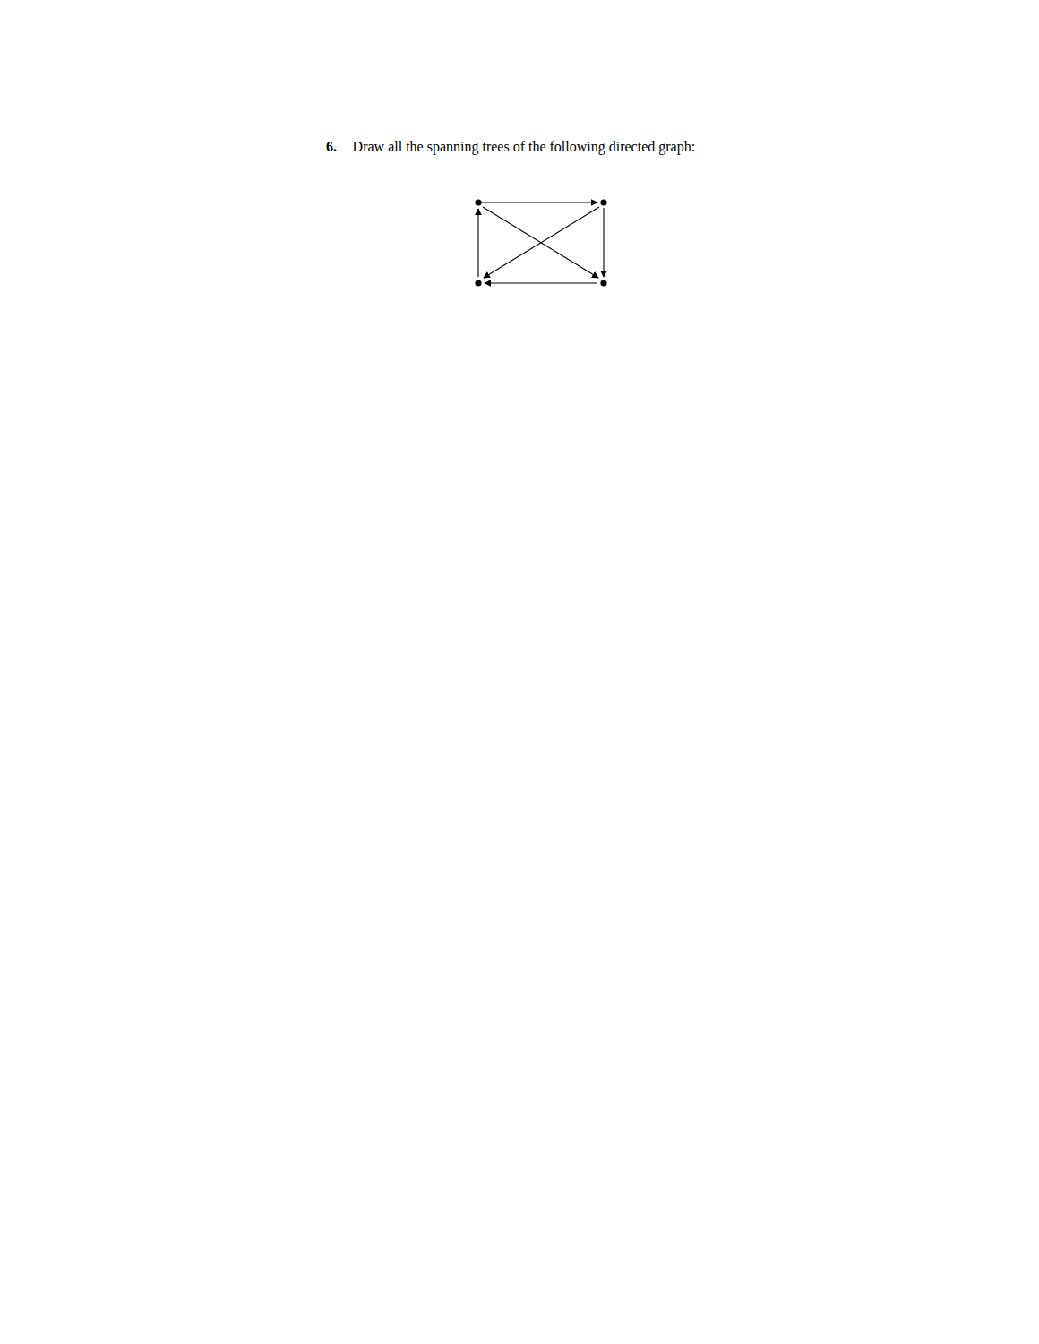6. Draw all the spanning trees of the following directed graph: